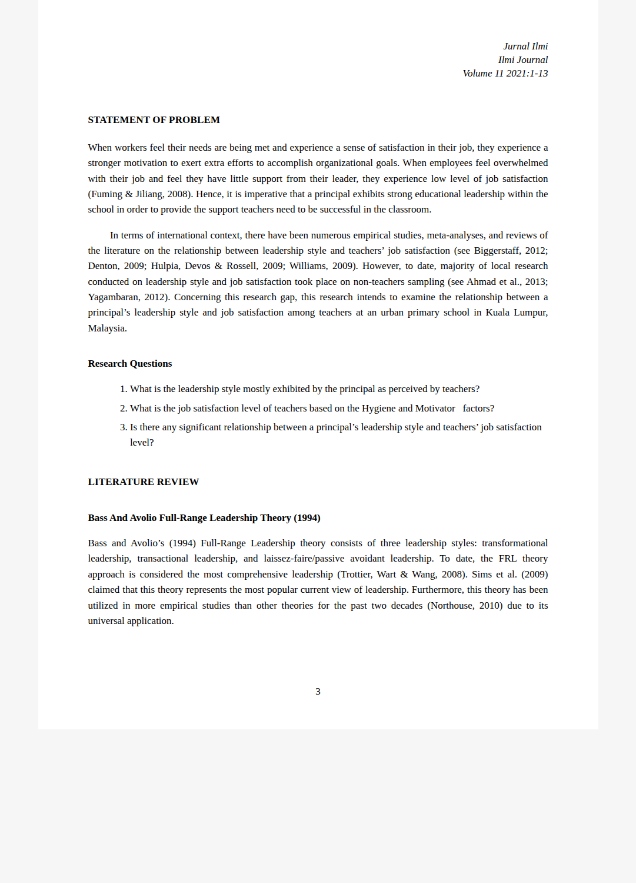Jurnal Ilmi Ilmi Journal Volume 11 2021:1-13
Statement of Problem
When workers feel their needs are being met and experience a sense of satisfaction in their job, they experience a stronger motivation to exert extra efforts to accomplish organizational goals. When employees feel overwhelmed with their job and feel they have little support from their leader, they experience low level of job satisfaction (Fuming & Jiliang, 2008). Hence, it is imperative that a principal exhibits strong educational leadership within the school in order to provide the support teachers need to be successful in the classroom.
In terms of international context, there have been numerous empirical studies, meta-analyses, and reviews of the literature on the relationship between leadership style and teachers’ job satisfaction (see Biggerstaff, 2012; Denton, 2009; Hulpia, Devos & Rossell, 2009; Williams, 2009). However, to date, majority of local research conducted on leadership style and job satisfaction took place on non-teachers sampling (see Ahmad et al., 2013; Yagambaran, 2012). Concerning this research gap, this research intends to examine the relationship between a principal’s leadership style and job satisfaction among teachers at an urban primary school in Kuala Lumpur, Malaysia.
Research Questions
What is the leadership style mostly exhibited by the principal as perceived by teachers?
What is the job satisfaction level of teachers based on the Hygiene and Motivator factors?
Is there any significant relationship between a principal’s leadership style and teachers’ job satisfaction level?
Literature Review
Bass And Avolio Full-Range Leadership Theory (1994)
Bass and Avolio’s (1994) Full-Range Leadership theory consists of three leadership styles: transformational leadership, transactional leadership, and laissez-faire/passive avoidant leadership. To date, the FRL theory approach is considered the most comprehensive leadership (Trottier, Wart & Wang, 2008). Sims et al. (2009) claimed that this theory represents the most popular current view of leadership. Furthermore, this theory has been utilized in more empirical studies than other theories for the past two decades (Northouse, 2010) due to its universal application.
3